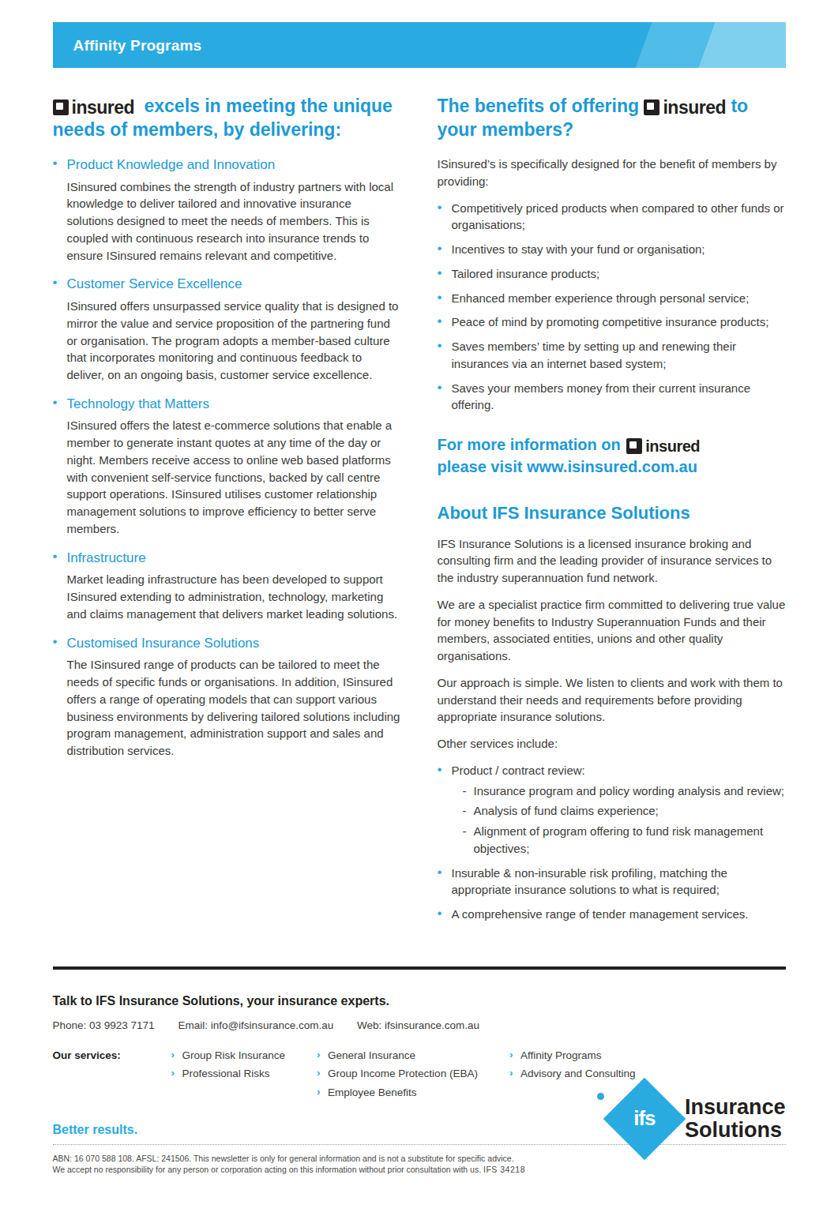Affinity Programs
insured excels in meeting the unique needs of members, by delivering:
Product Knowledge and Innovation
ISinsured combines the strength of industry partners with local knowledge to deliver tailored and innovative insurance solutions designed to meet the needs of members. This is coupled with continuous research into insurance trends to ensure ISinsured remains relevant and competitive.
Customer Service Excellence
ISinsured offers unsurpassed service quality that is designed to mirror the value and service proposition of the partnering fund or organisation. The program adopts a member-based culture that incorporates monitoring and continuous feedback to deliver, on an ongoing basis, customer service excellence.
Technology that Matters
ISinsured offers the latest e-commerce solutions that enable a member to generate instant quotes at any time of the day or night. Members receive access to online web based platforms with convenient self-service functions, backed by call centre support operations. ISinsured utilises customer relationship management solutions to improve efficiency to better serve members.
Infrastructure
Market leading infrastructure has been developed to support ISinsured extending to administration, technology, marketing and claims management that delivers market leading solutions.
Customised Insurance Solutions
The ISinsured range of products can be tailored to meet the needs of specific funds or organisations. In addition, ISinsured offers a range of operating models that can support various business environments by delivering tailored solutions including program management, administration support and sales and distribution services.
The benefits of offering insured to your members?
ISinsured’s is specifically designed for the benefit of members by providing:
Competitively priced products when compared to other funds or organisations;
Incentives to stay with your fund or organisation;
Tailored insurance products;
Enhanced member experience through personal service;
Peace of mind by promoting competitive insurance products;
Saves members’ time by setting up and renewing their insurances via an internet based system;
Saves your members money from their current insurance offering.
For more information on insured
please visit www.isinsured.com.au
About IFS Insurance Solutions
IFS Insurance Solutions is a licensed insurance broking and consulting firm and the leading provider of insurance services to the industry superannuation fund network.
We are a specialist practice firm committed to delivering true value for money benefits to Industry Superannuation Funds and their members, associated entities, unions and other quality organisations.
Our approach is simple. We listen to clients and work with them to understand their needs and requirements before providing appropriate insurance solutions.
Other services include:
Product / contract review:
Insurance program and policy wording analysis and review;
Analysis of fund claims experience;
Alignment of program offering to fund risk management objectives;
Insurable & non-insurable risk profiling, matching the appropriate insurance solutions to what is required;
A comprehensive range of tender management services.
Talk to IFS Insurance Solutions, your insurance experts.
Phone: 03 9923 7171 Email: info@ifsinsurance.com.au Web: ifsinsurance.com.au
Our services:
Group Risk Insurance
Professional Risks
General Insurance
Group Income Protection (EBA)
Employee Benefits
Affinity Programs
Advisory and Consulting
Better results.
ifs Insurance
Solutions
ABN: 16 070 588 108. AFSL: 241506. This newsletter is only for general information and is not a substitute for specific advice.
We accept no responsibility for any person or corporation acting on this information without prior consultation with us. IFS 34218